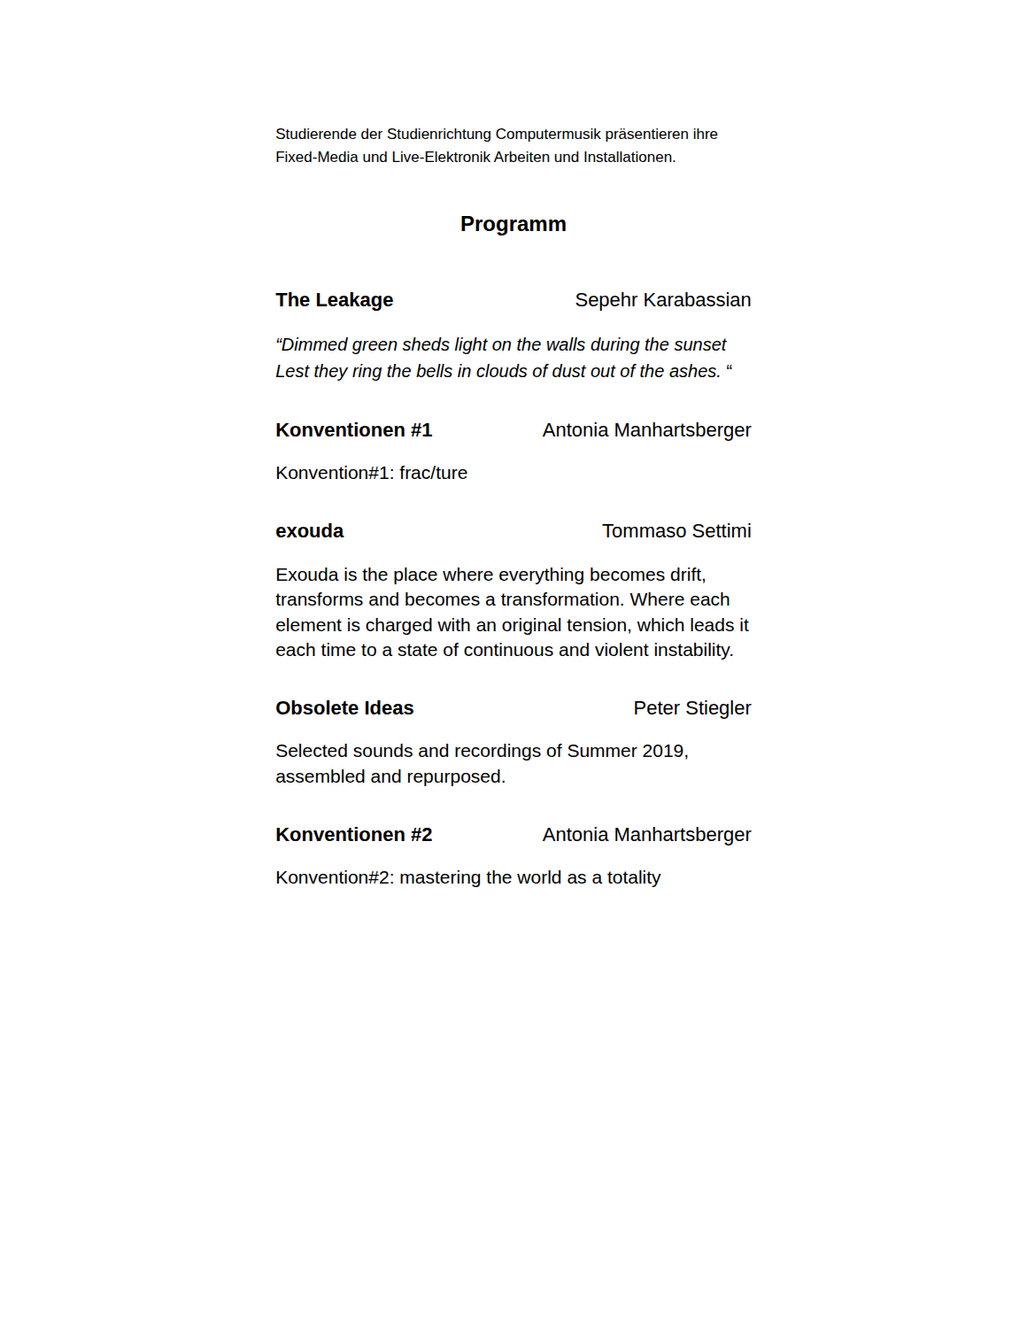Studierende der Studienrichtung Computermusik präsentieren ihre Fixed-Media und Live-Elektronik Arbeiten und Installationen.
Programm
The Leakage Sepehr Karabassian
“Dimmed green sheds light on the walls during the sunset
Lest they ring the bells in clouds of dust out of the ashes. “
Konventionen #1 Antonia Manhartsberger
Konvention#1: frac/ture
exouda Tommaso Settimi
Exouda is the place where everything becomes drift, transforms and becomes a transformation. Where each element is charged with an original tension, which leads it each time to a state of continuous and violent instability.
Obsolete Ideas Peter Stiegler
Selected sounds and recordings of Summer 2019, assembled and repurposed.
Konventionen #2 Antonia Manhartsberger
Konvention#2: mastering the world as a totality